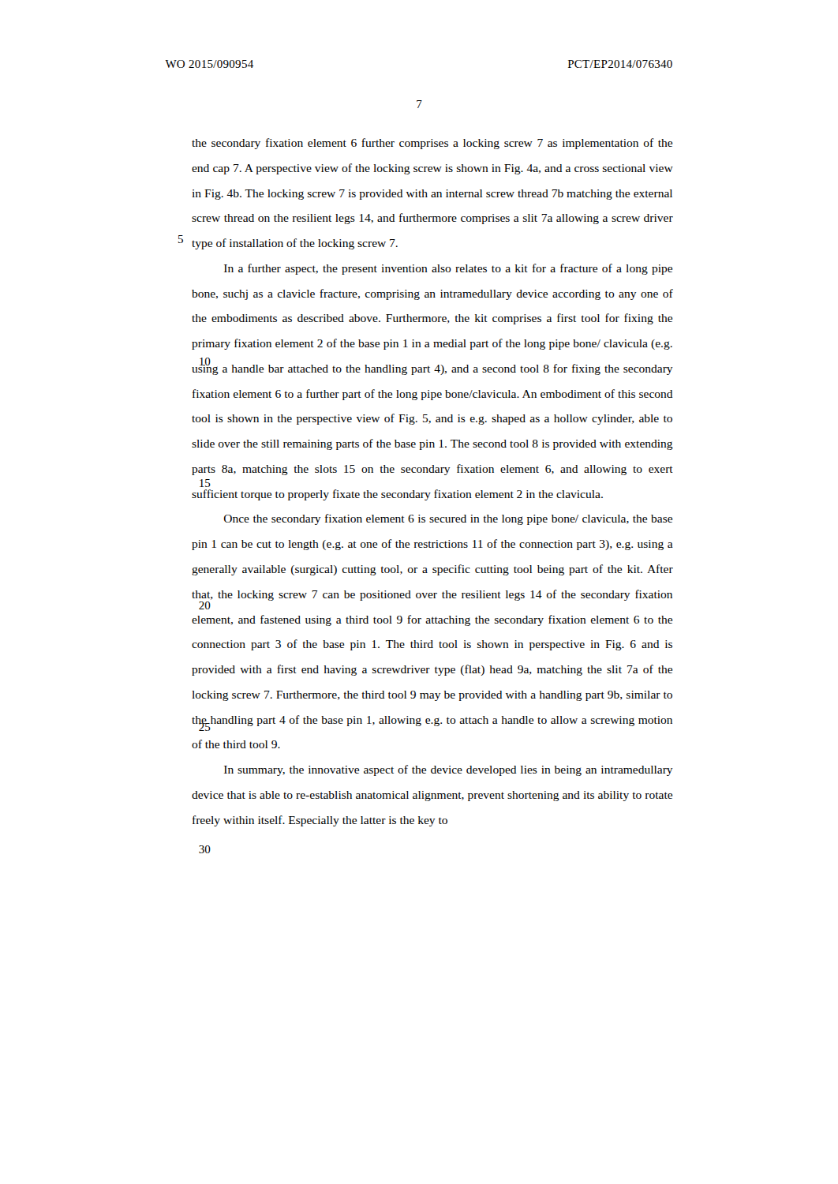WO 2015/090954
PCT/EP2014/076340
7
the secondary fixation element 6 further comprises a locking screw 7 as implementation of the end cap 7. A perspective view of the locking screw is shown in Fig. 4a, and a cross sectional view in Fig. 4b. The locking screw 7 is provided with an internal screw thread 7b matching the external screw thread on the resilient legs 14, and 5furthermore comprises a slit 7a allowing a screw driver type of installation of the locking screw 7.
In a further aspect, the present invention also relates to a kit for a fracture of a long pipe bone, suchj as a clavicle fracture, comprising an intramedullary device according to any one of the embodiments as described above. Furthermore, the kit 10comprises a first tool for fixing the primary fixation element 2 of the base pin 1 in a medial part of the long pipe bone/ clavicula (e.g. using a handle bar attached to the handling part 4), and a second tool 8 for fixing the secondary fixation element 6 to a further part of the long pipe bone/clavicula. An embodiment of this second tool is shown in the perspective view of Fig. 5, and is e.g. shaped as a hollow cylinder, able to 15slide over the still remaining parts of the base pin 1. The second tool 8 is provided with extending parts 8a, matching the slots 15 on the secondary fixation element 6, and allowing to exert sufficient torque to properly fixate the secondary fixation element 2 in the clavicula.
Once the secondary fixation element 6 is secured in the long pipe bone/ 20clavicula, the base pin 1 can be cut to length (e.g. at one of the restrictions 11 of the connection part 3), e.g. using a generally available (surgical) cutting tool, or a specific cutting tool being part of the kit. After that, the locking screw 7 can be positioned over the resilient legs 14 of the secondary fixation element, and fastened using a third tool 9 for attaching the secondary fixation element 6 to the connection part 3 of the base pin 1. 25 The third tool is shown in perspective in Fig. 6 and is provided with a first end having a screwdriver type (flat) head 9a, matching the slit 7a of the locking screw 7. Furthermore, the third tool 9 may be provided with a handling part 9b, similar to the handling part 4 of the base pin 1, allowing e.g. to attach a handle to allow a screwing motion of the third tool 9.
30 In summary, the innovative aspect of the device developed lies in being an intramedullary device that is able to re-establish anatomical alignment, prevent shortening and its ability to rotate freely within itself. Especially the latter is the key to